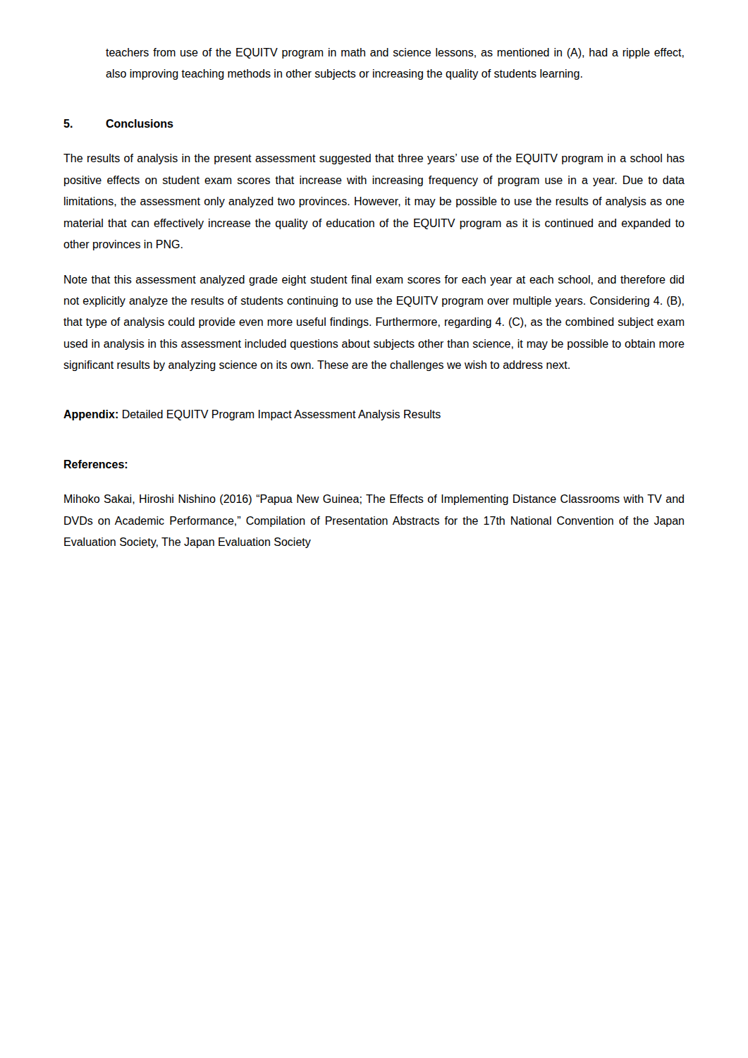teachers from use of the EQUITV program in math and science lessons, as mentioned in (A), had a ripple effect, also improving teaching methods in other subjects or increasing the quality of students learning.
5. Conclusions
The results of analysis in the present assessment suggested that three years’ use of the EQUITV program in a school has positive effects on student exam scores that increase with increasing frequency of program use in a year. Due to data limitations, the assessment only analyzed two provinces. However, it may be possible to use the results of analysis as one material that can effectively increase the quality of education of the EQUITV program as it is continued and expanded to other provinces in PNG.
Note that this assessment analyzed grade eight student final exam scores for each year at each school, and therefore did not explicitly analyze the results of students continuing to use the EQUITV program over multiple years. Considering 4. (B), that type of analysis could provide even more useful findings. Furthermore, regarding 4. (C), as the combined subject exam used in analysis in this assessment included questions about subjects other than science, it may be possible to obtain more significant results by analyzing science on its own. These are the challenges we wish to address next.
Appendix: Detailed EQUITV Program Impact Assessment Analysis Results
References:
Mihoko Sakai, Hiroshi Nishino (2016) “Papua New Guinea; The Effects of Implementing Distance Classrooms with TV and DVDs on Academic Performance,” Compilation of Presentation Abstracts for the 17th National Convention of the Japan Evaluation Society, The Japan Evaluation Society